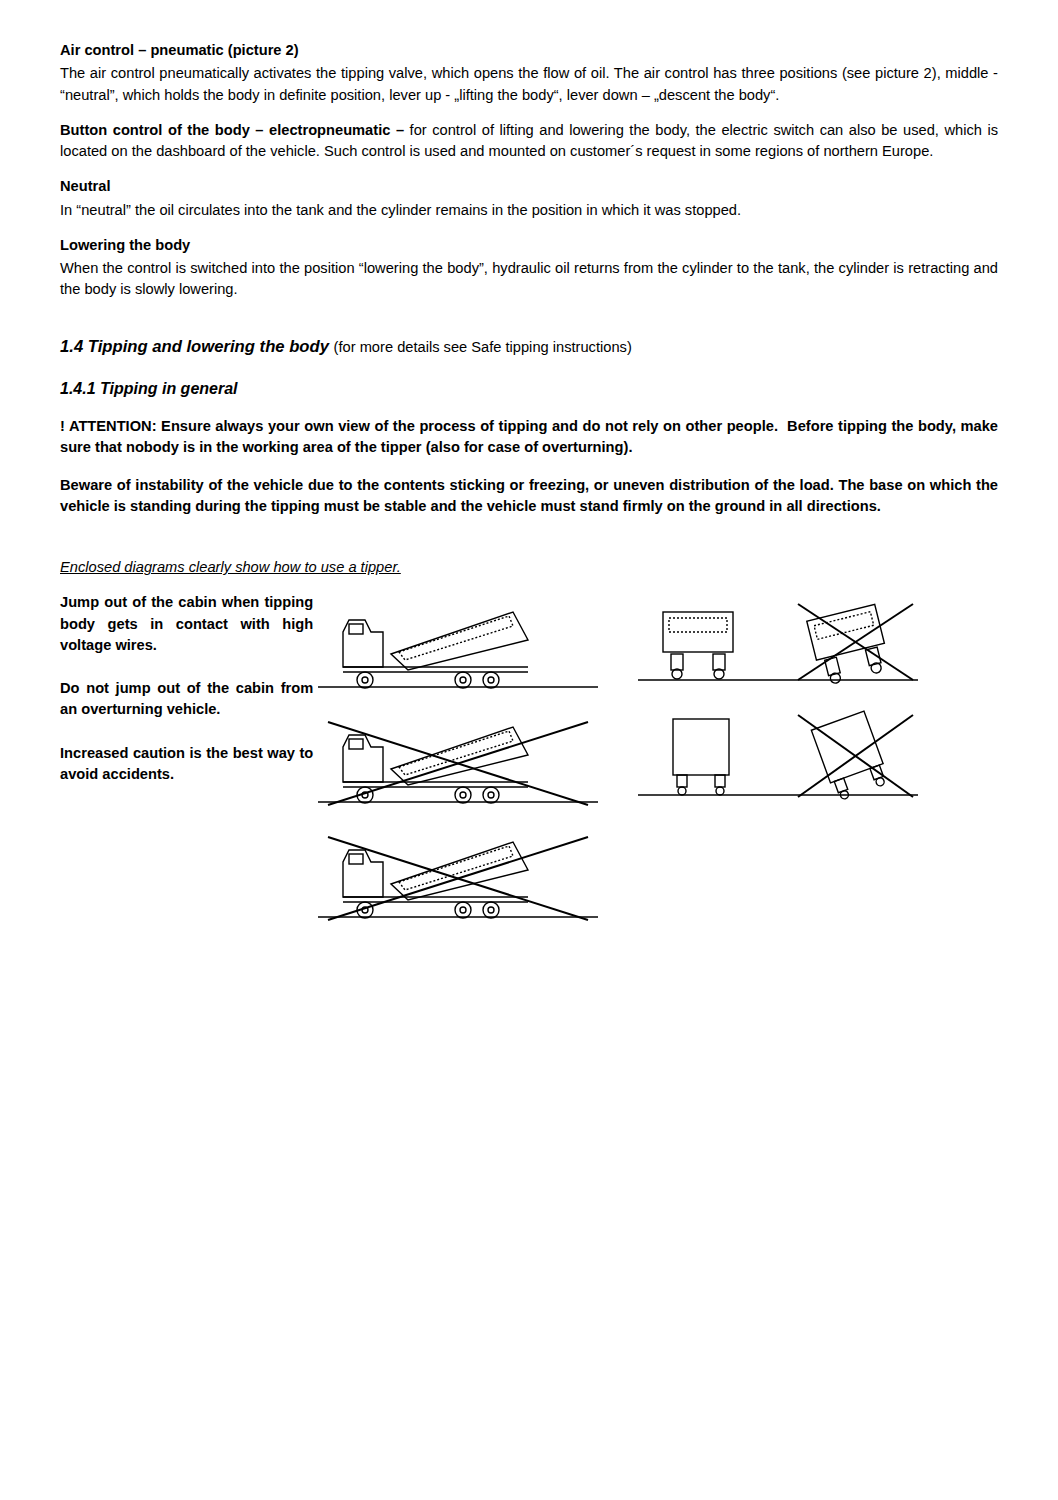Air control – pneumatic (picture 2)
The air control pneumatically activates the tipping valve, which opens the flow of oil. The air control has three positions (see picture 2), middle - “neutral”, which holds the body in definite position, lever up - „lifting the body“, lever down – „descent the body“.
Button control of the body – electropneumatic – for control of lifting and lowering the body, the electric switch can also be used, which is located on the dashboard of the vehicle. Such control is used and mounted on customer´s request in some regions of northern Europe.
Neutral
In “neutral” the oil circulates into the tank and the cylinder remains in the position in which it was stopped.
Lowering the body
When the control is switched into the position “lowering the body”, hydraulic oil returns from the cylinder to the tank, the cylinder is retracting and the body is slowly lowering.
1.4 Tipping and lowering the body (for more details see Safe tipping instructions)
1.4.1 Tipping in general
! ATTENTION: Ensure always your own view of the process of tipping and do not rely on other people. Before tipping the body, make sure that nobody is in the working area of the tipper (also for case of overturning).
Beware of instability of the vehicle due to the contents sticking or freezing, or uneven distribution of the load. The base on which the vehicle is standing during the tipping must be stable and the vehicle must stand firmly on the ground in all directions.
Enclosed diagrams clearly show how to use a tipper.
| Jump out of the cabin when tipping body gets in contact with high voltage wires. Do not jump out of the cabin from an overturning vehicle. Increased caution is the best way to avoid accidents. | |